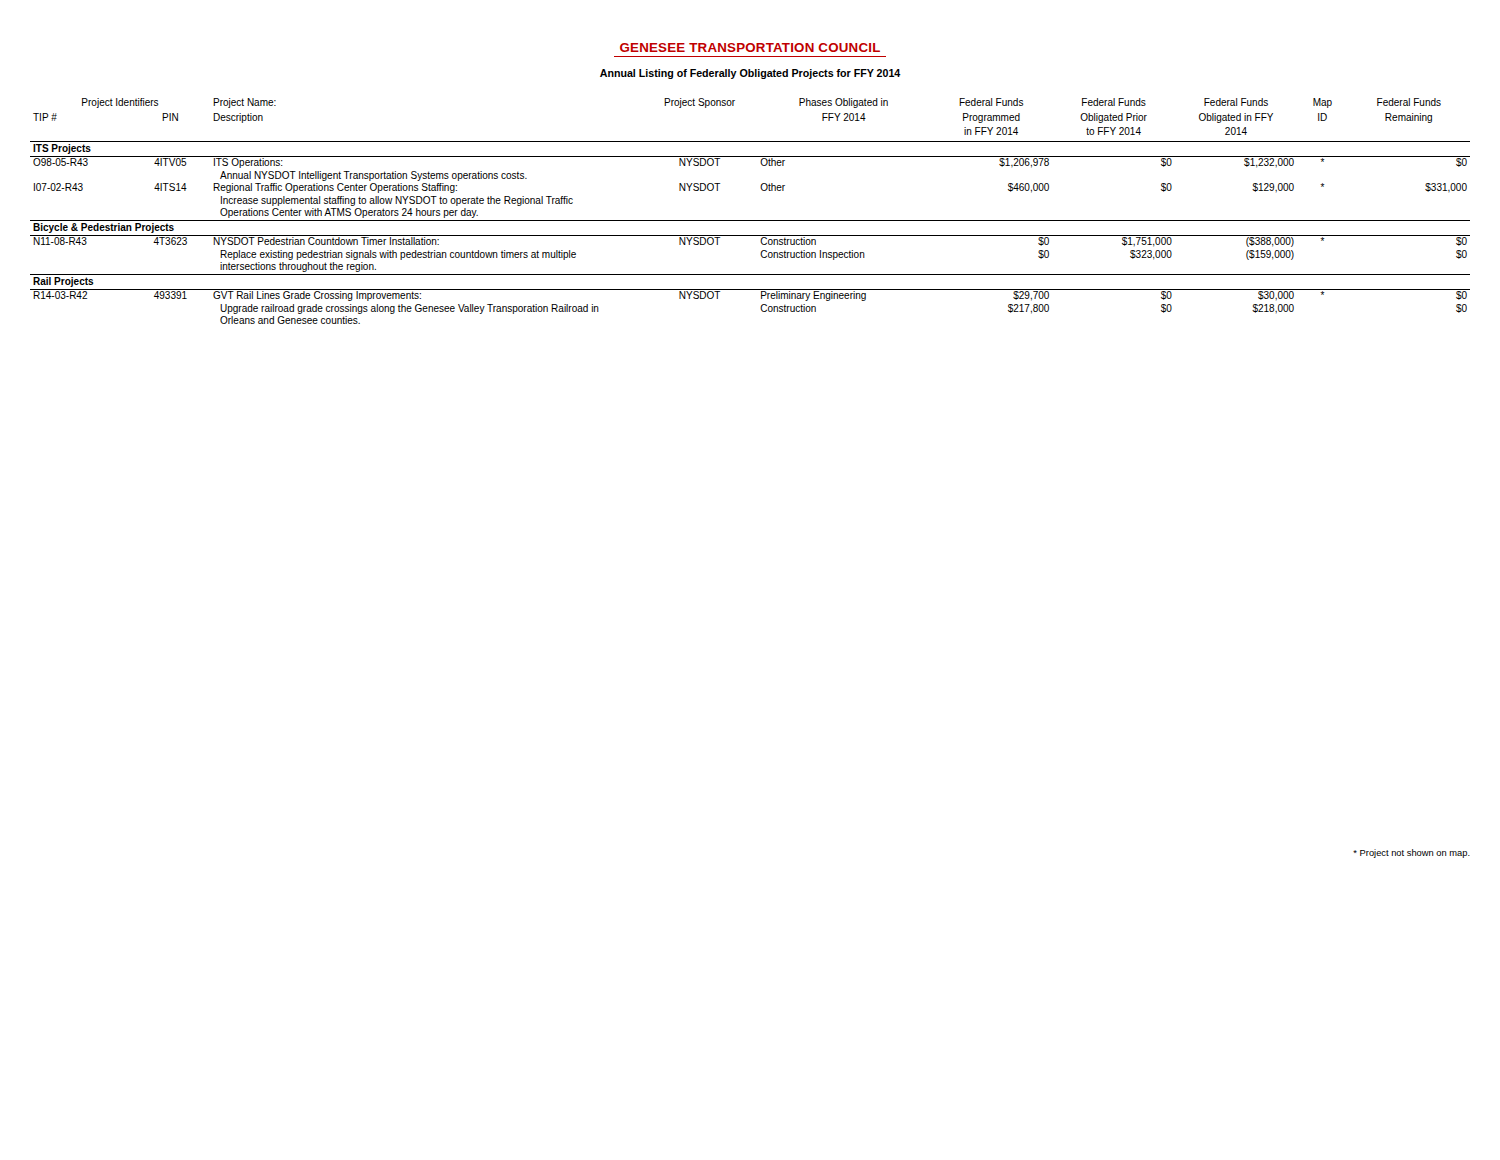GENESEE TRANSPORTATION COUNCIL
Annual Listing of Federally Obligated Projects for FFY 2014
| Project Identifiers | Project Name: | Project Sponsor | Phases Obligated in | Federal Funds | Federal Funds | Federal Funds | Map | Federal Funds |
| --- | --- | --- | --- | --- | --- | --- | --- | --- |
| TIP # | PIN | Description | | FFY 2014 | Programmed | Obligated Prior | Obligated in FFY | ID | Remaining |
| | | | | | in FFY 2014 | to FFY 2014 | 2014 | | |
| ITS Projects |
| O98-05-R43 | 4ITV05 | ITS Operations: | NYSDOT | Other | $1,206,978 | $0 | $1,232,000 | * | $0 |
| | | Annual NYSDOT Intelligent Transportation Systems operations costs. | | | | | | | |
| I07-02-R43 | 4ITS14 | Regional Traffic Operations Center Operations Staffing: | NYSDOT | Other | $460,000 | $0 | $129,000 | * | $331,000 |
| | | Increase supplemental staffing to allow NYSDOT to operate the Regional Traffic | | | | | | | |
| | | Operations Center with ATMS Operators 24 hours per day. | | | | | | | |
| Bicycle & Pedestrian Projects |
| N11-08-R43 | 4T3623 | NYSDOT Pedestrian Countdown Timer Installation: | NYSDOT | Construction | $0 | $1,751,000 | ($388,000) | * | $0 |
| | | Replace existing pedestrian signals with pedestrian countdown timers at multiple | | Construction Inspection | $0 | $323,000 | ($159,000) | | $0 |
| | | intersections throughout the region. | | | | | | | |
| Rail Projects |
| R14-03-R42 | 493391 | GVT Rail Lines Grade Crossing Improvements: | NYSDOT | Preliminary Engineering | $29,700 | $0 | $30,000 | * | $0 |
| | | Upgrade railroad grade crossings along the Genesee Valley Transporation Railroad in | | Construction | $217,800 | $0 | $218,000 | | $0 |
| | | Orleans and Genesee counties. | | | | | | | |
* Project not shown on map.